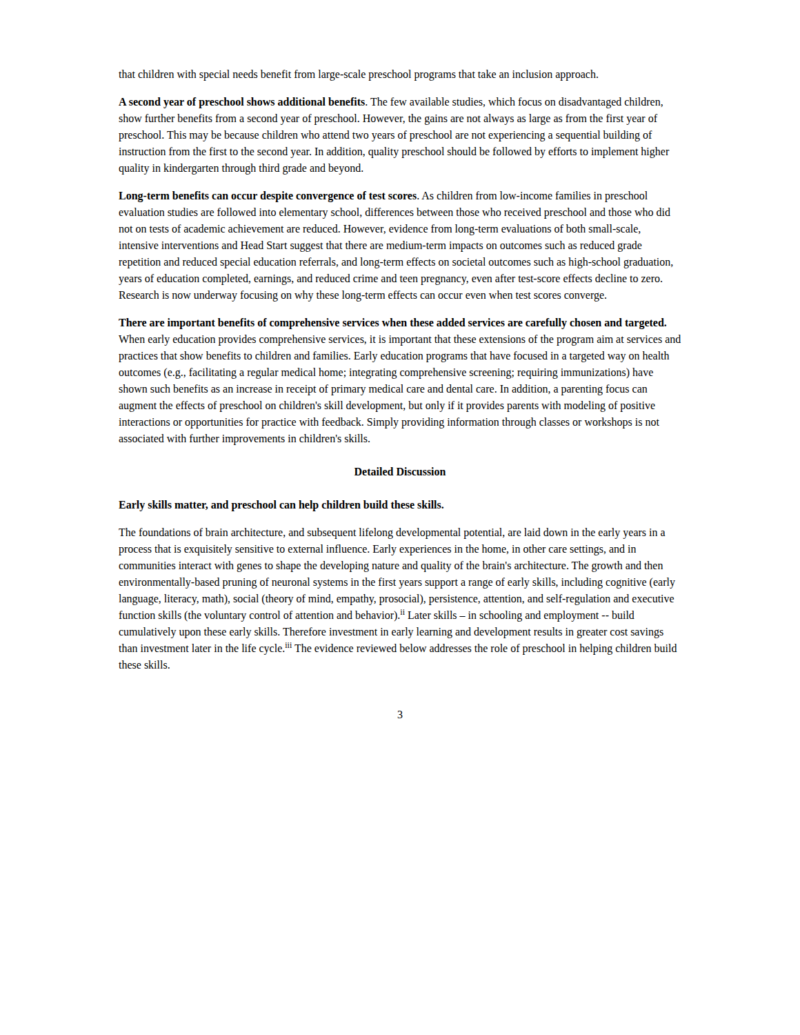that children with special needs benefit from large-scale preschool programs that take an inclusion approach.
A second year of preschool shows additional benefits. The few available studies, which focus on disadvantaged children, show further benefits from a second year of preschool. However, the gains are not always as large as from the first year of preschool. This may be because children who attend two years of preschool are not experiencing a sequential building of instruction from the first to the second year. In addition, quality preschool should be followed by efforts to implement higher quality in kindergarten through third grade and beyond.
Long-term benefits can occur despite convergence of test scores. As children from low-income families in preschool evaluation studies are followed into elementary school, differences between those who received preschool and those who did not on tests of academic achievement are reduced. However, evidence from long-term evaluations of both small-scale, intensive interventions and Head Start suggest that there are medium-term impacts on outcomes such as reduced grade repetition and reduced special education referrals, and long-term effects on societal outcomes such as high-school graduation, years of education completed, earnings, and reduced crime and teen pregnancy, even after test-score effects decline to zero. Research is now underway focusing on why these long-term effects can occur even when test scores converge.
There are important benefits of comprehensive services when these added services are carefully chosen and targeted. When early education provides comprehensive services, it is important that these extensions of the program aim at services and practices that show benefits to children and families. Early education programs that have focused in a targeted way on health outcomes (e.g., facilitating a regular medical home; integrating comprehensive screening; requiring immunizations) have shown such benefits as an increase in receipt of primary medical care and dental care. In addition, a parenting focus can augment the effects of preschool on children's skill development, but only if it provides parents with modeling of positive interactions or opportunities for practice with feedback. Simply providing information through classes or workshops is not associated with further improvements in children's skills.
Detailed Discussion
Early skills matter, and preschool can help children build these skills.
The foundations of brain architecture, and subsequent lifelong developmental potential, are laid down in the early years in a process that is exquisitely sensitive to external influence. Early experiences in the home, in other care settings, and in communities interact with genes to shape the developing nature and quality of the brain's architecture. The growth and then environmentally-based pruning of neuronal systems in the first years support a range of early skills, including cognitive (early language, literacy, math), social (theory of mind, empathy, prosocial), persistence, attention, and self-regulation and executive function skills (the voluntary control of attention and behavior).ii Later skills – in schooling and employment -- build cumulatively upon these early skills. Therefore investment in early learning and development results in greater cost savings than investment later in the life cycle.iii The evidence reviewed below addresses the role of preschool in helping children build these skills.
3